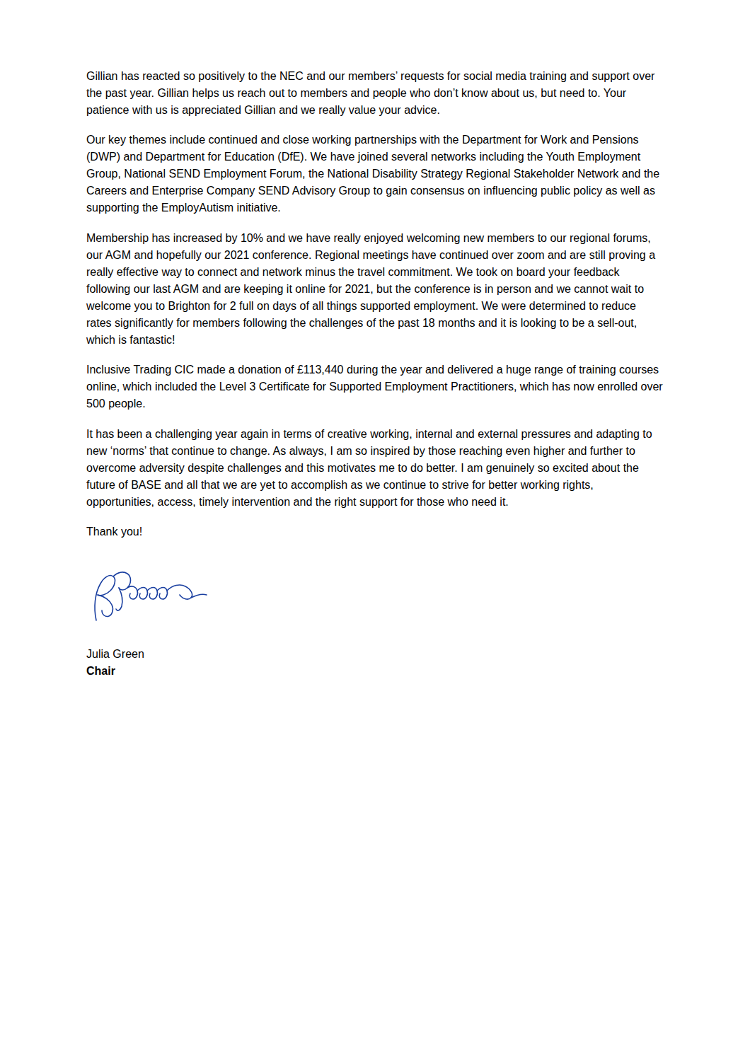Gillian has reacted so positively to the NEC and our members’ requests for social media training and support over the past year. Gillian helps us reach out to members and people who don’t know about us, but need to. Your patience with us is appreciated Gillian and we really value your advice.
Our key themes include continued and close working partnerships with the Department for Work and Pensions (DWP) and Department for Education (DfE). We have joined several networks including the Youth Employment Group, National SEND Employment Forum, the National Disability Strategy Regional Stakeholder Network and the Careers and Enterprise Company SEND Advisory Group to gain consensus on influencing public policy as well as supporting the EmployAutism initiative.
Membership has increased by 10% and we have really enjoyed welcoming new members to our regional forums, our AGM and hopefully our 2021 conference. Regional meetings have continued over zoom and are still proving a really effective way to connect and network minus the travel commitment. We took on board your feedback following our last AGM and are keeping it online for 2021, but the conference is in person and we cannot wait to welcome you to Brighton for 2 full on days of all things supported employment. We were determined to reduce rates significantly for members following the challenges of the past 18 months and it is looking to be a sell-out, which is fantastic!
Inclusive Trading CIC made a donation of £113,440 during the year and delivered a huge range of training courses online, which included the Level 3 Certificate for Supported Employment Practitioners, which has now enrolled over 500 people.
It has been a challenging year again in terms of creative working, internal and external pressures and adapting to new ‘norms’ that continue to change. As always, I am so inspired by those reaching even higher and further to overcome adversity despite challenges and this motivates me to do better. I am genuinely so excited about the future of BASE and all that we are yet to accomplish as we continue to strive for better working rights, opportunities, access, timely intervention and the right support for those who need it.
Thank you!
Julia Green
Chair